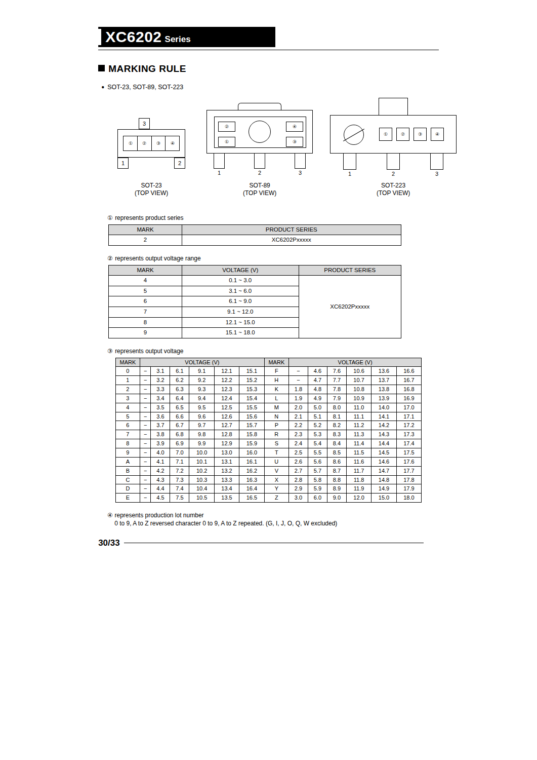XC6202Series
MARKING RULE
SOT-23, SOT-89, SOT-223
3
①②③④
1
2
SOT-23
(TOP VIEW)
②
①
④
③
1
2
3
SOT-89
(TOP VIEW)
①②③④
1
2
3
SOT-223
(TOP VIEW)
①represents product series
| MARK | PRODUCT SERIES |
| --- | --- |
| 2 | XC6202Pxxxxx |
②represents output voltage range
| MARK | VOLTAGE (V) | PRODUCT SERIES |
| --- | --- | --- |
| 4 | 0.1 ~ 3.0 | XC6202Pxxxxx |
| 5 | 3.1 ~ 6.0 |
| 6 | 6.1 ~ 9.0 |
| 7 | 9.1 ~ 12.0 |
| 8 | 12.1 ~ 15.0 |
| 9 | 15.1 ~ 18.0 |
③represents output voltage
| MARK | VOLTAGE (V) | MARK | VOLTAGE (V) |
| --- | --- | --- | --- |
| 0 | − | 3.1 | 6.1 | 9.1 | 12.1 | 15.1 | F | − | 4.6 | 7.6 | 10.6 | 13.6 | 16.6 |
| 1 | − | 3.2 | 6.2 | 9.2 | 12.2 | 15.2 | H | − | 4.7 | 7.7 | 10.7 | 13.7 | 16.7 |
| 2 | − | 3.3 | 6.3 | 9.3 | 12.3 | 15.3 | K | 1.8 | 4.8 | 7.8 | 10.8 | 13.8 | 16.8 |
| 3 | − | 3.4 | 6.4 | 9.4 | 12.4 | 15.4 | L | 1.9 | 4.9 | 7.9 | 10.9 | 13.9 | 16.9 |
| 4 | − | 3.5 | 6.5 | 9.5 | 12.5 | 15.5 | M | 2.0 | 5.0 | 8.0 | 11.0 | 14.0 | 17.0 |
| 5 | − | 3.6 | 6.6 | 9.6 | 12.6 | 15.6 | N | 2.1 | 5.1 | 8.1 | 11.1 | 14.1 | 17.1 |
| 6 | − | 3.7 | 6.7 | 9.7 | 12.7 | 15.7 | P | 2.2 | 5.2 | 8.2 | 11.2 | 14.2 | 17.2 |
| 7 | − | 3.8 | 6.8 | 9.8 | 12.8 | 15.8 | R | 2.3 | 5.3 | 8.3 | 11.3 | 14.3 | 17.3 |
| 8 | − | 3.9 | 6.9 | 9.9 | 12.9 | 15.9 | S | 2.4 | 5.4 | 8.4 | 11.4 | 14.4 | 17.4 |
| 9 | − | 4.0 | 7.0 | 10.0 | 13.0 | 16.0 | T | 2.5 | 5.5 | 8.5 | 11.5 | 14.5 | 17.5 |
| A | − | 4.1 | 7.1 | 10.1 | 13.1 | 16.1 | U | 2.6 | 5.6 | 8.6 | 11.6 | 14.6 | 17.6 |
| B | − | 4.2 | 7.2 | 10.2 | 13.2 | 16.2 | V | 2.7 | 5.7 | 8.7 | 11.7 | 14.7 | 17.7 |
| C | − | 4.3 | 7.3 | 10.3 | 13.3 | 16.3 | X | 2.8 | 5.8 | 8.8 | 11.8 | 14.8 | 17.8 |
| D | − | 4.4 | 7.4 | 10.4 | 13.4 | 16.4 | Y | 2.9 | 5.9 | 8.9 | 11.9 | 14.9 | 17.9 |
| E | − | 4.5 | 7.5 | 10.5 | 13.5 | 16.5 | Z | 3.0 | 6.0 | 9.0 | 12.0 | 15.0 | 18.0 |
④ represents production lot number 0 to 9, A to Z reversed character 0 to 9, A to Z repeated. (G, I, J, O, Q, W excluded)
30/33